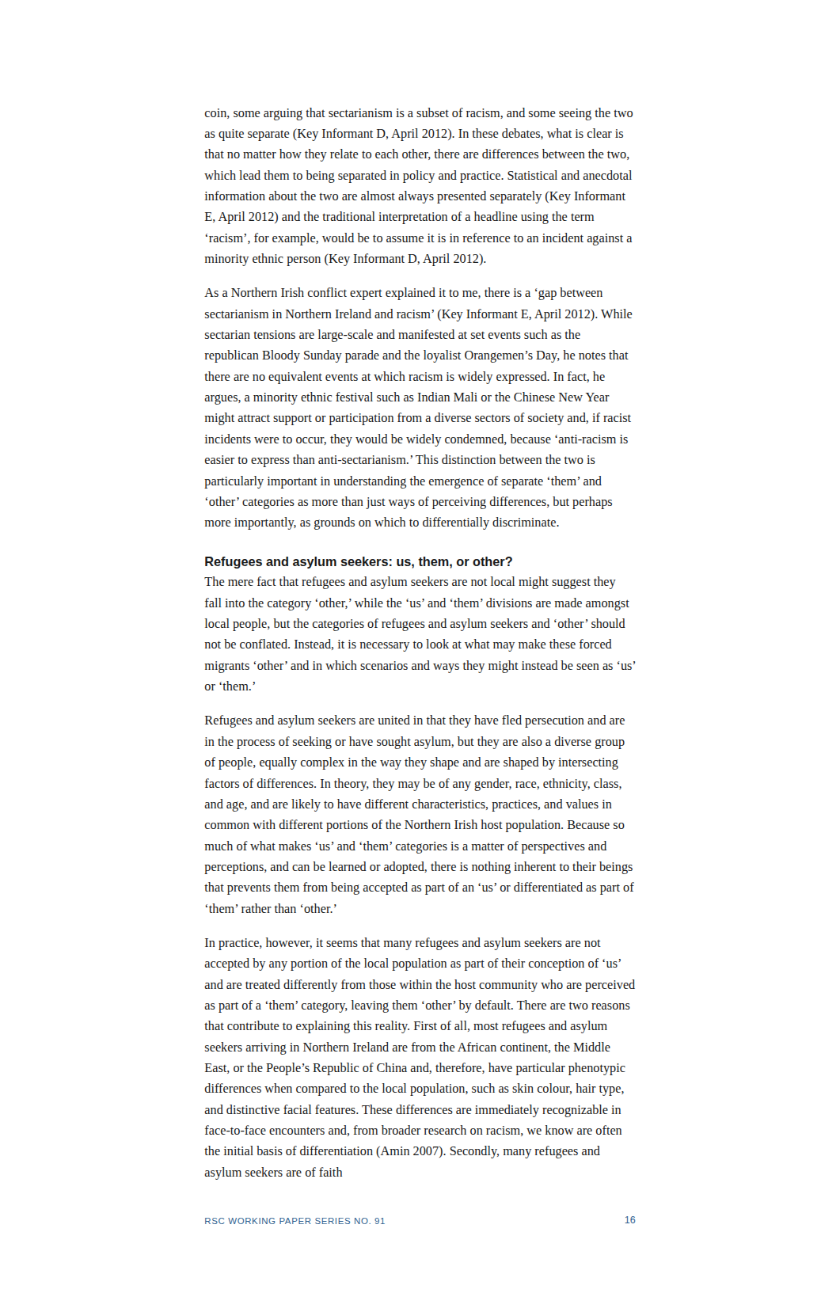coin, some arguing that sectarianism is a subset of racism, and some seeing the two as quite separate (Key Informant D, April 2012). In these debates, what is clear is that no matter how they relate to each other, there are differences between the two, which lead them to being separated in policy and practice. Statistical and anecdotal information about the two are almost always presented separately (Key Informant E, April 2012) and the traditional interpretation of a headline using the term ‘racism’, for example, would be to assume it is in reference to an incident against a minority ethnic person (Key Informant D, April 2012).
As a Northern Irish conflict expert explained it to me, there is a ‘gap between sectarianism in Northern Ireland and racism’ (Key Informant E, April 2012). While sectarian tensions are large-scale and manifested at set events such as the republican Bloody Sunday parade and the loyalist Orangemen’s Day, he notes that there are no equivalent events at which racism is widely expressed. In fact, he argues, a minority ethnic festival such as Indian Mali or the Chinese New Year might attract support or participation from a diverse sectors of society and, if racist incidents were to occur, they would be widely condemned, because ‘anti-racism is easier to express than anti-sectarianism.’ This distinction between the two is particularly important in understanding the emergence of separate ‘them’ and ‘other’ categories as more than just ways of perceiving differences, but perhaps more importantly, as grounds on which to differentially discriminate.
Refugees and asylum seekers: us, them, or other?
The mere fact that refugees and asylum seekers are not local might suggest they fall into the category ‘other,’ while the ‘us’ and ‘them’ divisions are made amongst local people, but the categories of refugees and asylum seekers and ‘other’ should not be conflated. Instead, it is necessary to look at what may make these forced migrants ‘other’ and in which scenarios and ways they might instead be seen as ‘us’ or ‘them.’
Refugees and asylum seekers are united in that they have fled persecution and are in the process of seeking or have sought asylum, but they are also a diverse group of people, equally complex in the way they shape and are shaped by intersecting factors of differences. In theory, they may be of any gender, race, ethnicity, class, and age, and are likely to have different characteristics, practices, and values in common with different portions of the Northern Irish host population. Because so much of what makes ‘us’ and ‘them’ categories is a matter of perspectives and perceptions, and can be learned or adopted, there is nothing inherent to their beings that prevents them from being accepted as part of an ‘us’ or differentiated as part of ‘them’ rather than ‘other.’
In practice, however, it seems that many refugees and asylum seekers are not accepted by any portion of the local population as part of their conception of ‘us’ and are treated differently from those within the host community who are perceived as part of a ‘them’ category, leaving them ‘other’ by default. There are two reasons that contribute to explaining this reality. First of all, most refugees and asylum seekers arriving in Northern Ireland are from the African continent, the Middle East, or the People’s Republic of China and, therefore, have particular phenotypic differences when compared to the local population, such as skin colour, hair type, and distinctive facial features. These differences are immediately recognizable in face-to-face encounters and, from broader research on racism, we know are often the initial basis of differentiation (Amin 2007). Secondly, many refugees and asylum seekers are of faith
RSC Working Paper Series No. 91 16